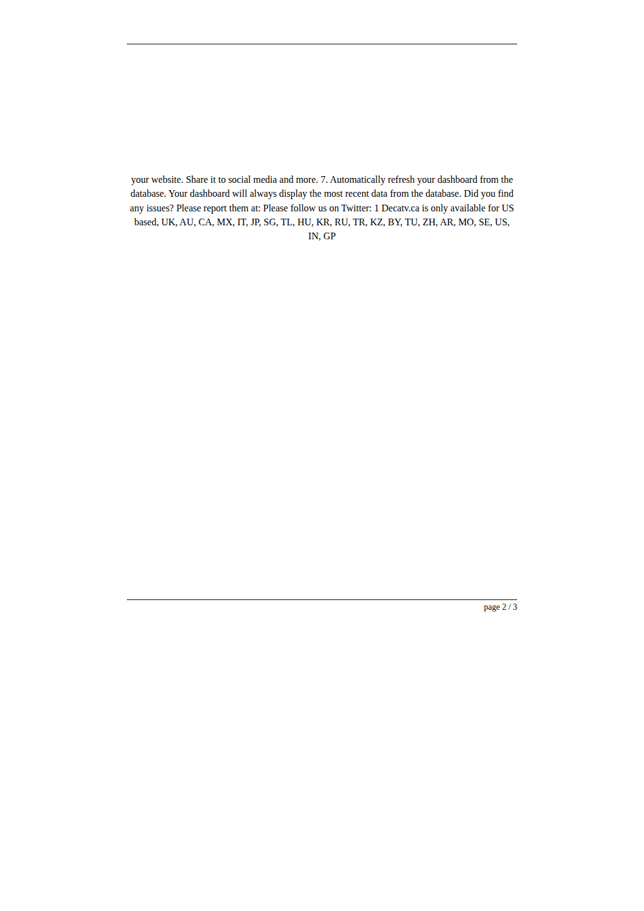your website. Share it to social media and more. 7. Automatically refresh your dashboard from the database. Your dashboard will always display the most recent data from the database. Did you find any issues? Please report them at: Please follow us on Twitter: 1 Decatv.ca is only available for US based, UK, AU, CA, MX, IT, JP, SG, TL, HU, KR, RU, TR, KZ, BY, TU, ZH, AR, MO, SE, US, IN, GP
page 2 / 3